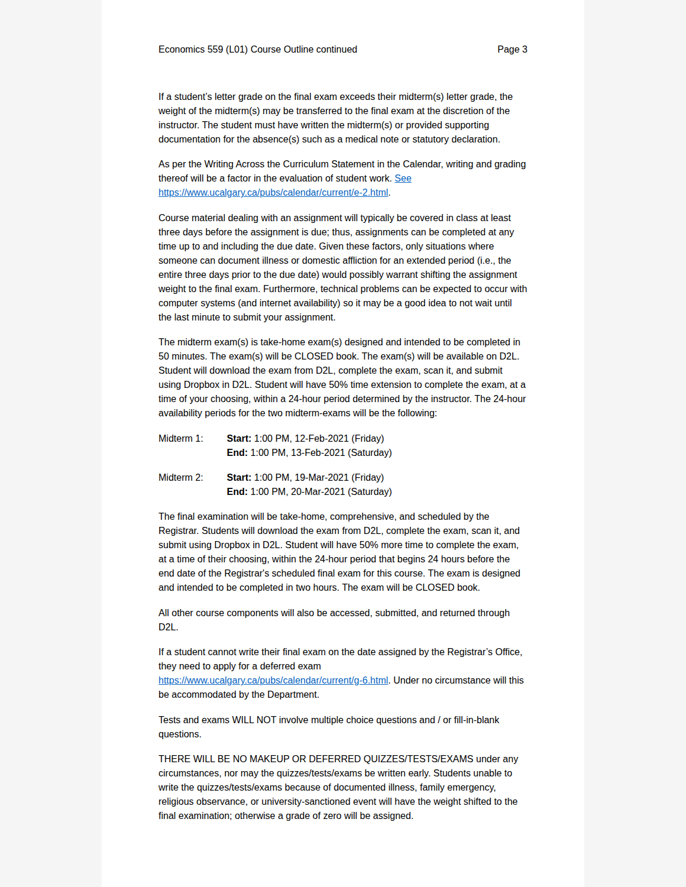Economics 559 (L01) Course Outline continued
Page 3
If a student’s letter grade on the final exam exceeds their midterm(s) letter grade, the weight of the midterm(s) may be transferred to the final exam at the discretion of the instructor. The student must have written the midterm(s) or provided supporting documentation for the absence(s) such as a medical note or statutory declaration.
As per the Writing Across the Curriculum Statement in the Calendar, writing and grading thereof will be a factor in the evaluation of student work. See https://www.ucalgary.ca/pubs/calendar/current/e-2.html.
Course material dealing with an assignment will typically be covered in class at least three days before the assignment is due; thus, assignments can be completed at any time up to and including the due date. Given these factors, only situations where someone can document illness or domestic affliction for an extended period (i.e., the entire three days prior to the due date) would possibly warrant shifting the assignment weight to the final exam. Furthermore, technical problems can be expected to occur with computer systems (and internet availability) so it may be a good idea to not wait until the last minute to submit your assignment.
The midterm exam(s) is take-home exam(s) designed and intended to be completed in 50 minutes. The exam(s) will be CLOSED book. The exam(s) will be available on D2L. Student will download the exam from D2L, complete the exam, scan it, and submit using Dropbox in D2L. Student will have 50% time extension to complete the exam, at a time of your choosing, within a 24-hour period determined by the instructor. The 24-hour availability periods for the two midterm-exams will be the following:
Midterm 1:
Start: 1:00 PM, 12-Feb-2021 (Friday) End: 1:00 PM, 13-Feb-2021 (Saturday)
Midterm 2:
Start: 1:00 PM, 19-Mar-2021 (Friday) End: 1:00 PM, 20-Mar-2021 (Saturday)
The final examination will be take-home, comprehensive, and scheduled by the Registrar. Students will download the exam from D2L, complete the exam, scan it, and submit using Dropbox in D2L. Student will have 50% more time to complete the exam, at a time of their choosing, within the 24-hour period that begins 24 hours before the end date of the Registrar's scheduled final exam for this course. The exam is designed and intended to be completed in two hours. The exam will be CLOSED book.
All other course components will also be accessed, submitted, and returned through D2L.
If a student cannot write their final exam on the date assigned by the Registrar’s Office, they need to apply for a deferred exam https://www.ucalgary.ca/pubs/calendar/current/g-6.html. Under no circumstance will this be accommodated by the Department.
Tests and exams WILL NOT involve multiple choice questions and / or fill-in-blank questions.
THERE WILL BE NO MAKEUP OR DEFERRED QUIZZES/TESTS/EXAMS under any circumstances, nor may the quizzes/tests/exams be written early. Students unable to write the quizzes/tests/exams because of documented illness, family emergency, religious observance, or university-sanctioned event will have the weight shifted to the final examination; otherwise a grade of zero will be assigned.